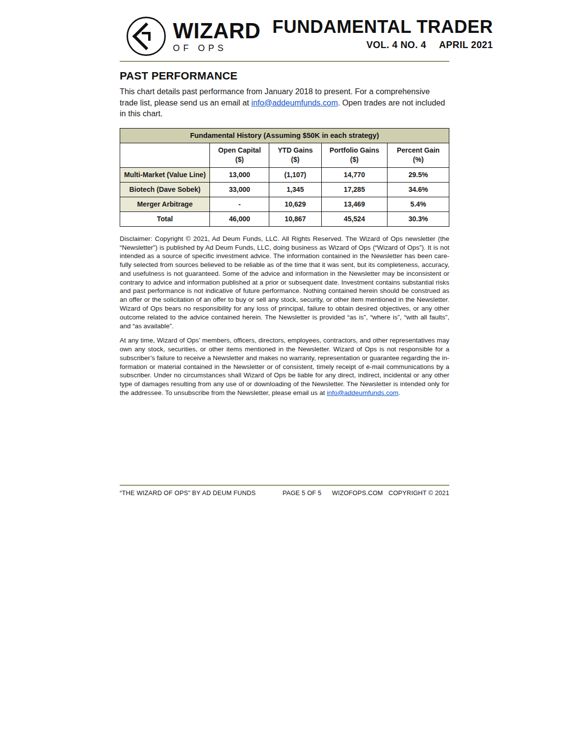WIZARD OF OPS
FUNDAMENTAL TRADER
VOL. 4 NO. 4 APRIL 2021
PAST PERFORMANCE
This chart details past performance from January 2018 to present. For a comprehensive trade list, please send us an email at info@addeumfunds.com. Open trades are not included in this chart.
Fundamental History (Assuming $50K in each strategy)
| | Open Capital ($) | YTD Gains ($) | Portfolio Gains ($) | Percent Gain (%) |
| --- | --- | --- | --- | --- |
| Multi-Market (Value Line) | 13,000 | (1,107) | 14,770 | 29.5% |
| Biotech (Dave Sobek) | 33,000 | 1,345 | 17,285 | 34.6% |
| Merger Arbitrage | - | 10,629 | 13,469 | 5.4% |
| Total | 46,000 | 10,867 | 45,524 | 30.3% |
Disclaimer: Copyright © 2021, Ad Deum Funds, LLC. All Rights Reserved. The Wizard of Ops newsletter (the “Newsletter”) is published by Ad Deum Funds, LLC, doing business as Wizard of Ops (“Wizard of Ops”). It is not intended as a source of specific investment advice. The information contained in the Newsletter has been carefully selected from sources believed to be reliable as of the time that it was sent, but its completeness, accuracy, and usefulness is not guaranteed. Some of the advice and information in the Newsletter may be inconsistent or contrary to advice and information published at a prior or subsequent date. Investment contains substantial risks and past performance is not indicative of future performance. Nothing contained herein should be construed as an offer or the solicitation of an offer to buy or sell any stock, security, or other item mentioned in the Newsletter. Wizard of Ops bears no responsibility for any loss of principal, failure to obtain desired objectives, or any other outcome related to the advice contained herein. The Newsletter is provided “as is”, “where is”, “with all faults”, and “as available”.
At any time, Wizard of Ops’ members, officers, directors, employees, contractors, and other representatives may own any stock, securities, or other items mentioned in the Newsletter. Wizard of Ops is not responsible for a subscriber’s failure to receive a Newsletter and makes no warranty, representation or guarantee regarding the information or material contained in the Newsletter or of consistent, timely receipt of e-mail communications by a subscriber. Under no circumstances shall Wizard of Ops be liable for any direct, indirect, incidental or any other type of damages resulting from any use of or downloading of the Newsletter. The Newsletter is intended only for the addressee. To unsubscribe from the Newsletter, please email us at info@addeumfunds.com.
“THE WIZARD OF OPS” BY AD DEUM FUNDS PAGE 5 OF 5 WIZOFOPS.COM COPYRIGHT © 2021